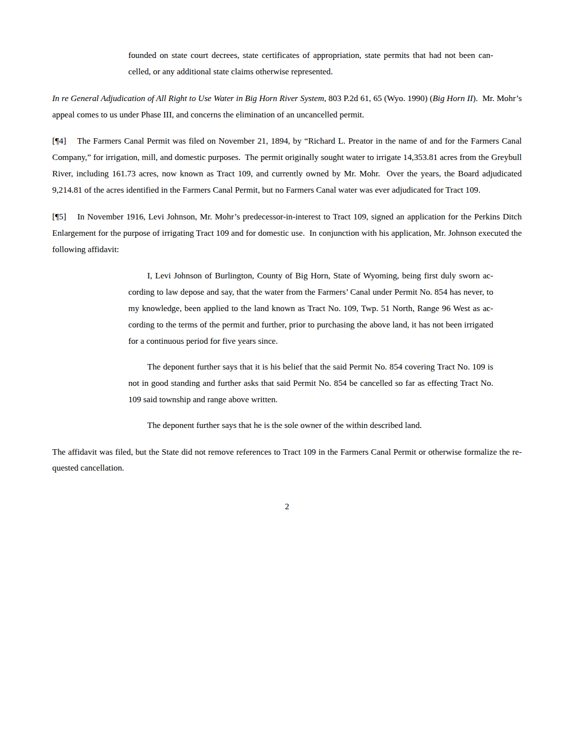founded on state court decrees, state certificates of appropriation, state permits that had not been cancelled, or any additional state claims otherwise represented.
In re General Adjudication of All Right to Use Water in Big Horn River System, 803 P.2d 61, 65 (Wyo. 1990) (Big Horn II). Mr. Mohr’s appeal comes to us under Phase III, and concerns the elimination of an uncancelled permit.
[¶4] The Farmers Canal Permit was filed on November 21, 1894, by “Richard L. Preator in the name of and for the Farmers Canal Company,” for irrigation, mill, and domestic purposes. The permit originally sought water to irrigate 14,353.81 acres from the Greybull River, including 161.73 acres, now known as Tract 109, and currently owned by Mr. Mohr. Over the years, the Board adjudicated 9,214.81 of the acres identified in the Farmers Canal Permit, but no Farmers Canal water was ever adjudicated for Tract 109.
[¶5] In November 1916, Levi Johnson, Mr. Mohr’s predecessor-in-interest to Tract 109, signed an application for the Perkins Ditch Enlargement for the purpose of irrigating Tract 109 and for domestic use. In conjunction with his application, Mr. Johnson executed the following affidavit:
I, Levi Johnson of Burlington, County of Big Horn, State of Wyoming, being first duly sworn according to law depose and say, that the water from the Farmers’ Canal under Permit No. 854 has never, to my knowledge, been applied to the land known as Tract No. 109, Twp. 51 North, Range 96 West as according to the terms of the permit and further, prior to purchasing the above land, it has not been irrigated for a continuous period for five years since.
The deponent further says that it is his belief that the said Permit No. 854 covering Tract No. 109 is not in good standing and further asks that said Permit No. 854 be cancelled so far as effecting Tract No. 109 said township and range above written.
The deponent further says that he is the sole owner of the within described land.
The affidavit was filed, but the State did not remove references to Tract 109 in the Farmers Canal Permit or otherwise formalize the requested cancellation.
2